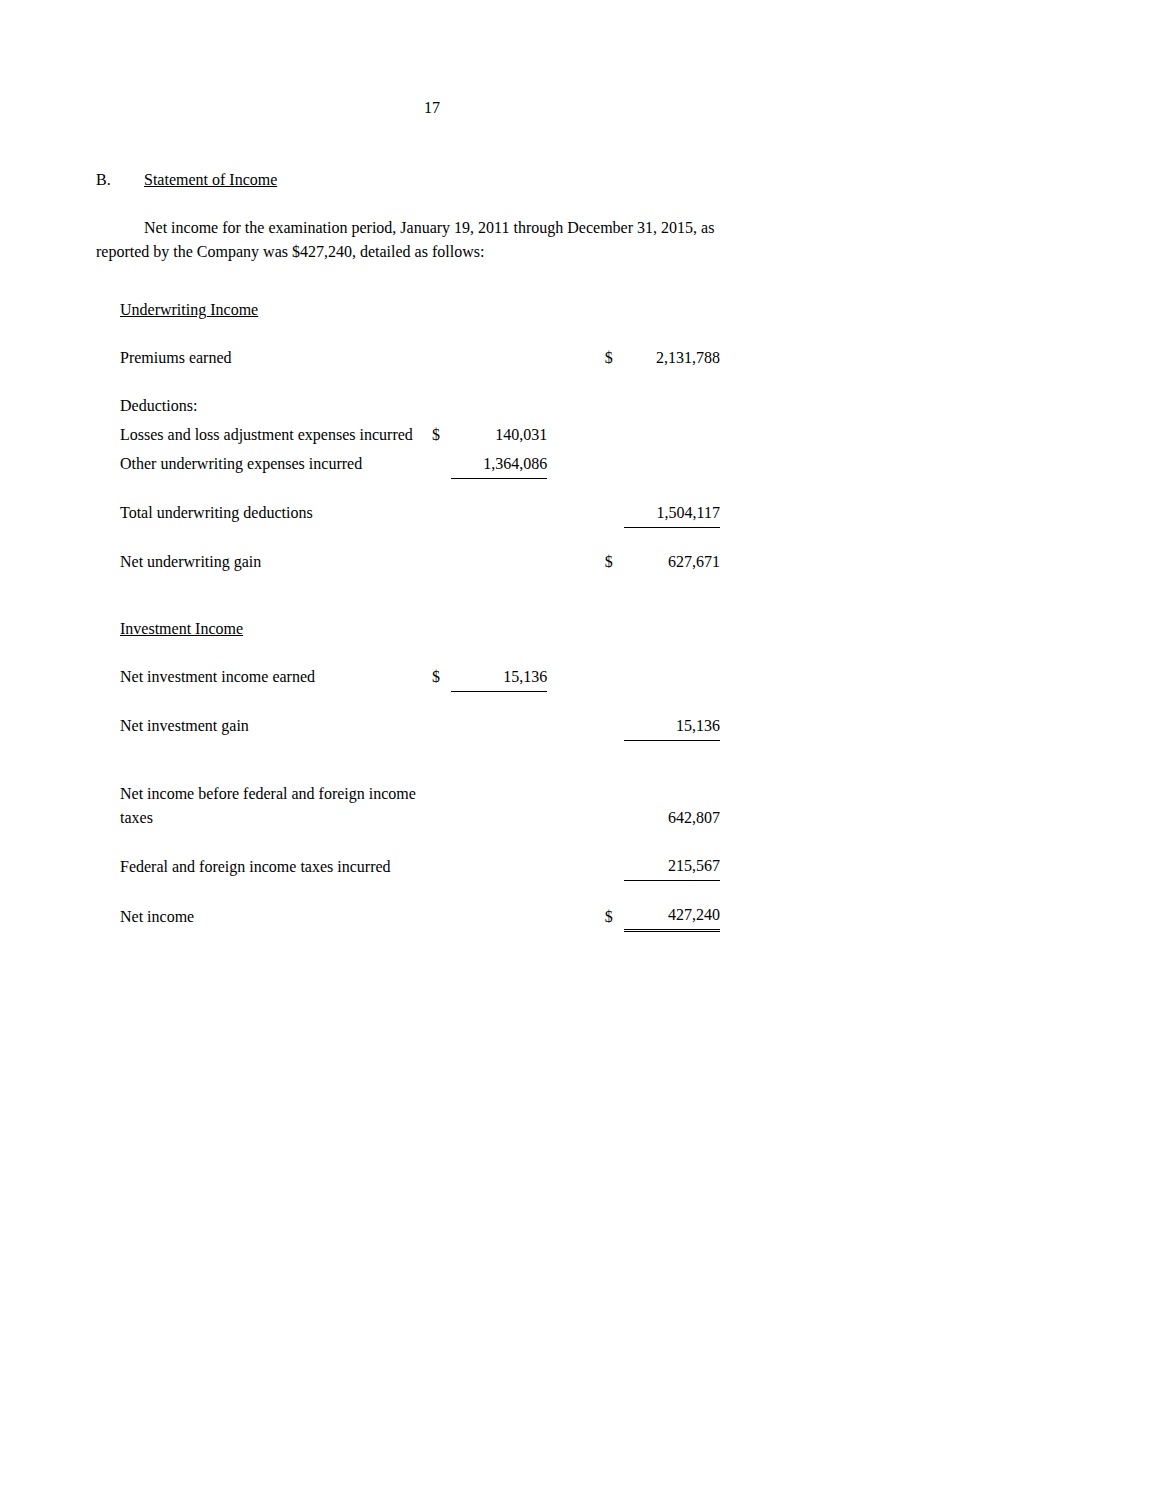17
B. Statement of Income
Net income for the examination period, January 19, 2011 through December 31, 2015, as reported by the Company was $427,240, detailed as follows:
| Underwriting Income | | | | | |
| Premiums earned | | | | $ | 2,131,788 |
| Deductions: | | | | | |
| Losses and loss adjustment expenses incurred | $ | 140,031 | | | |
| Other underwriting expenses incurred | | 1,364,086 | | | |
| Total underwriting deductions | | | | | 1,504,117 |
| Net underwriting gain | | | | $ | 627,671 |
| Investment Income | | | | | |
| Net investment income earned | $ | 15,136 | | | |
| Net investment gain | | | | | 15,136 |
| Net income before federal and foreign income taxes | | | | | 642,807 |
| Federal and foreign income taxes incurred | | | | | 215,567 |
| Net income | | | | $ | 427,240 |